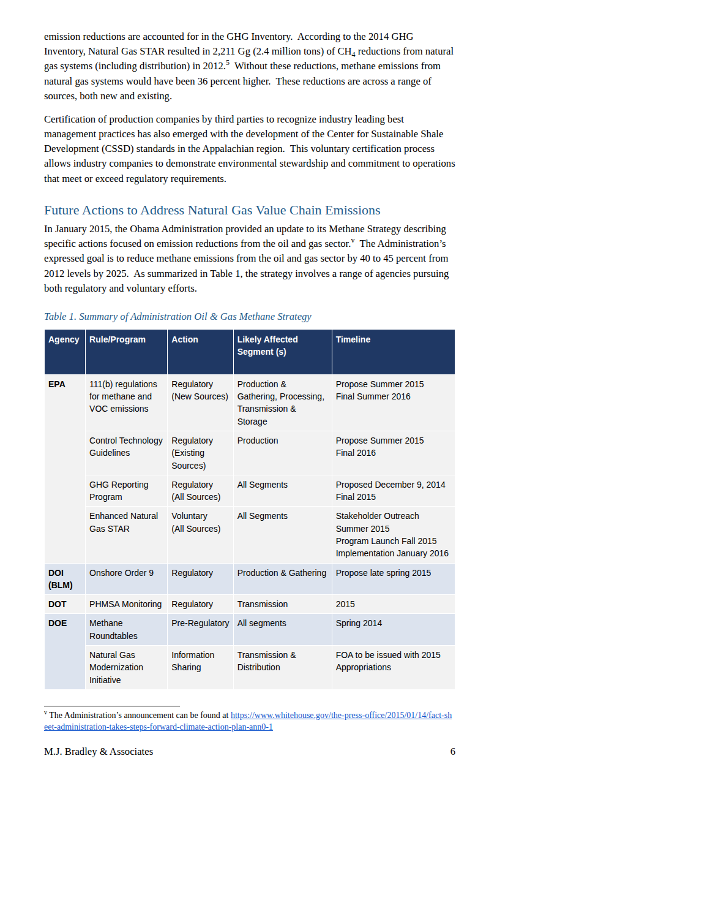emission reductions are accounted for in the GHG Inventory. According to the 2014 GHG Inventory, Natural Gas STAR resulted in 2,211 Gg (2.4 million tons) of CH4 reductions from natural gas systems (including distribution) in 2012.5 Without these reductions, methane emissions from natural gas systems would have been 36 percent higher. These reductions are across a range of sources, both new and existing.
Certification of production companies by third parties to recognize industry leading best management practices has also emerged with the development of the Center for Sustainable Shale Development (CSSD) standards in the Appalachian region. This voluntary certification process allows industry companies to demonstrate environmental stewardship and commitment to operations that meet or exceed regulatory requirements.
Future Actions to Address Natural Gas Value Chain Emissions
In January 2015, the Obama Administration provided an update to its Methane Strategy describing specific actions focused on emission reductions from the oil and gas sector.v The Administration’s expressed goal is to reduce methane emissions from the oil and gas sector by 40 to 45 percent from 2012 levels by 2025. As summarized in Table 1, the strategy involves a range of agencies pursuing both regulatory and voluntary efforts.
Table 1. Summary of Administration Oil & Gas Methane Strategy
| Agency | Rule/Program | Action | Likely Affected Segment (s) | Timeline |
| --- | --- | --- | --- | --- |
| EPA | 111(b) regulations for methane and VOC emissions | Regulatory (New Sources) | Production & Gathering, Processing, Transmission & Storage | Propose Summer 2015 Final Summer 2016 |
| Control Technology Guidelines | Regulatory (Existing Sources) | Production | Propose Summer 2015 Final 2016 |
| GHG Reporting Program | Regulatory (All Sources) | All Segments | Proposed December 9, 2014 Final 2015 |
| Enhanced Natural Gas STAR | Voluntary (All Sources) | All Segments | Stakeholder Outreach Summer 2015 Program Launch Fall 2015 Implementation January 2016 |
| DOI (BLM) | Onshore Order 9 | Regulatory | Production & Gathering | Propose late spring 2015 |
| DOT | PHMSA Monitoring | Regulatory | Transmission | 2015 |
| DOE | Methane Roundtables | Pre-Regulatory | All segments | Spring 2014 |
| Natural Gas Modernization Initiative | Information Sharing | Transmission & Distribution | FOA to be issued with 2015 Appropriations |
v The Administration’s announcement can be found at https://www.whitehouse.gov/the-press-office/2015/01/14/fact-sheet-administration-takes-steps-forward-climate-action-plan-ann0-1
M.J. Bradley & Associates 6